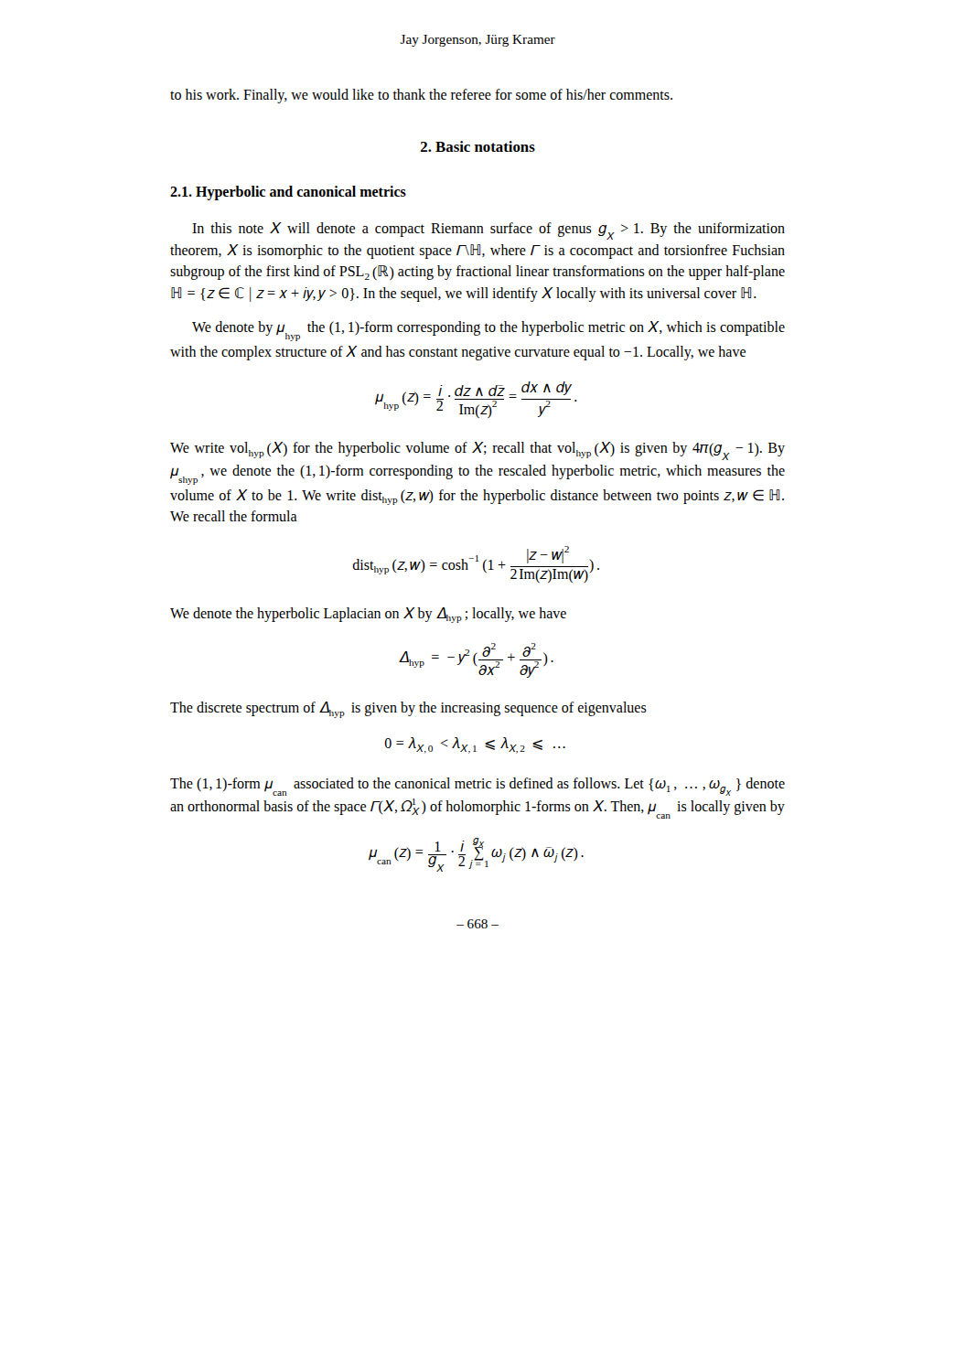Jay Jorgenson, Jürg Kramer
to his work. Finally, we would like to thank the referee for some of his/her comments.
2. Basic notations
2.1. Hyperbolic and canonical metrics
In this note X will denote a compact Riemann surface of genus gX>1. By the uniformization theorem, X is isomorphic to the quotient space Γ\ℍ, where Γ is a cocompact and torsionfree Fuchsian subgroup of the first kind of PSL2(ℝ) acting by fractional linear transformations on the upper half-plane ℍ={z∈ℂ|z=x+iy,y>0}. In the sequel, we will identify X locally with its universal cover ℍ.
We denote by μhyp the (1,1)-form corresponding to the hyperbolic metric on X, which is compatible with the complex structure of X and has constant negative curvature equal to −1. Locally, we have
μhyp (z) = i2 · dz∧dz¯ Im(z)2 = dx∧dy y2 .
We write volhyp(X) for the hyperbolic volume of X; recall that volhyp(X) is given by 4π(gX−1). By μshyp, we denote the (1,1)-form corresponding to the rescaled hyperbolic metric, which measures the volume of X to be 1. We write disthyp(z,w) for the hyperbolic distance between two points z,w∈ℍ. We recall the formula
disthyp (z,w) = cosh−1 ( 1+ |z−w|2 2Im(z)Im(w) ) .
We denote the hyperbolic Laplacian on X by Δhyp; locally, we have
Δhyp = −y2 ( ∂2 ∂x2 + ∂2 ∂y2 ) .
The discrete spectrum of Δhyp is given by the increasing sequence of eigenvalues
0= λX,0 < λX,1 ⩽ λX,2 ⩽ …
The (1,1)-form μcan associated to the canonical metric is defined as follows. Let {ω1,…,ωgX} denote an orthonormal basis of the space Γ(X,ΩX1) of holomorphic 1-forms on X. Then, μcan is locally given by
μcan (z) = 1gX · i2 ∑ j=1 gX ωj(z) ∧ ω¯j(z) .
– 668 –